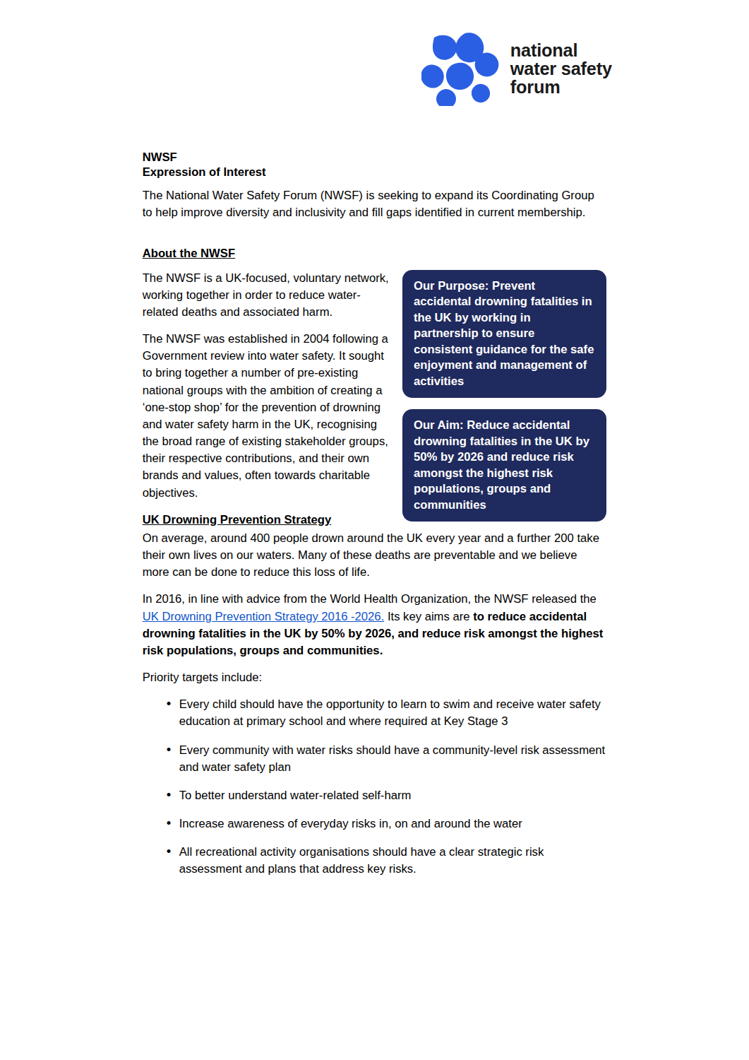national
water safety
forum
NWSF
Expression of Interest
The National Water Safety Forum (NWSF) is seeking to expand its Coordinating Group to help improve diversity and inclusivity and fill gaps identified in current membership.
About the NWSF
Our Purpose: Prevent accidental drowning fatalities in the UK by working in partnership to ensure consistent guidance for the safe enjoyment and management of activities
Our Aim: Reduce accidental drowning fatalities in the UK by 50% by 2026 and reduce risk amongst the highest risk populations, groups and communities
The NWSF is a UK-focused, voluntary network, working together in order to reduce water-related deaths and associated harm.
The NWSF was established in 2004 following a Government review into water safety. It sought to bring together a number of pre-existing national groups with the ambition of creating a ‘one-stop shop’ for the prevention of drowning and water safety harm in the UK, recognising the broad range of existing stakeholder groups, their respective contributions, and their own brands and values, often towards charitable objectives.
UK Drowning Prevention Strategy
On average, around 400 people drown around the UK every year and a further 200 take their own lives on our waters. Many of these deaths are preventable and we believe more can be done to reduce this loss of life.
In 2016, in line with advice from the World Health Organization, the NWSF released the UK Drowning Prevention Strategy 2016 -2026. Its key aims are to reduce accidental drowning fatalities in the UK by 50% by 2026, and reduce risk amongst the highest risk populations, groups and communities.
Priority targets include:
Every child should have the opportunity to learn to swim and receive water safety education at primary school and where required at Key Stage 3
Every community with water risks should have a community-level risk assessment and water safety plan
To better understand water-related self-harm
Increase awareness of everyday risks in, on and around the water
All recreational activity organisations should have a clear strategic risk assessment and plans that address key risks.